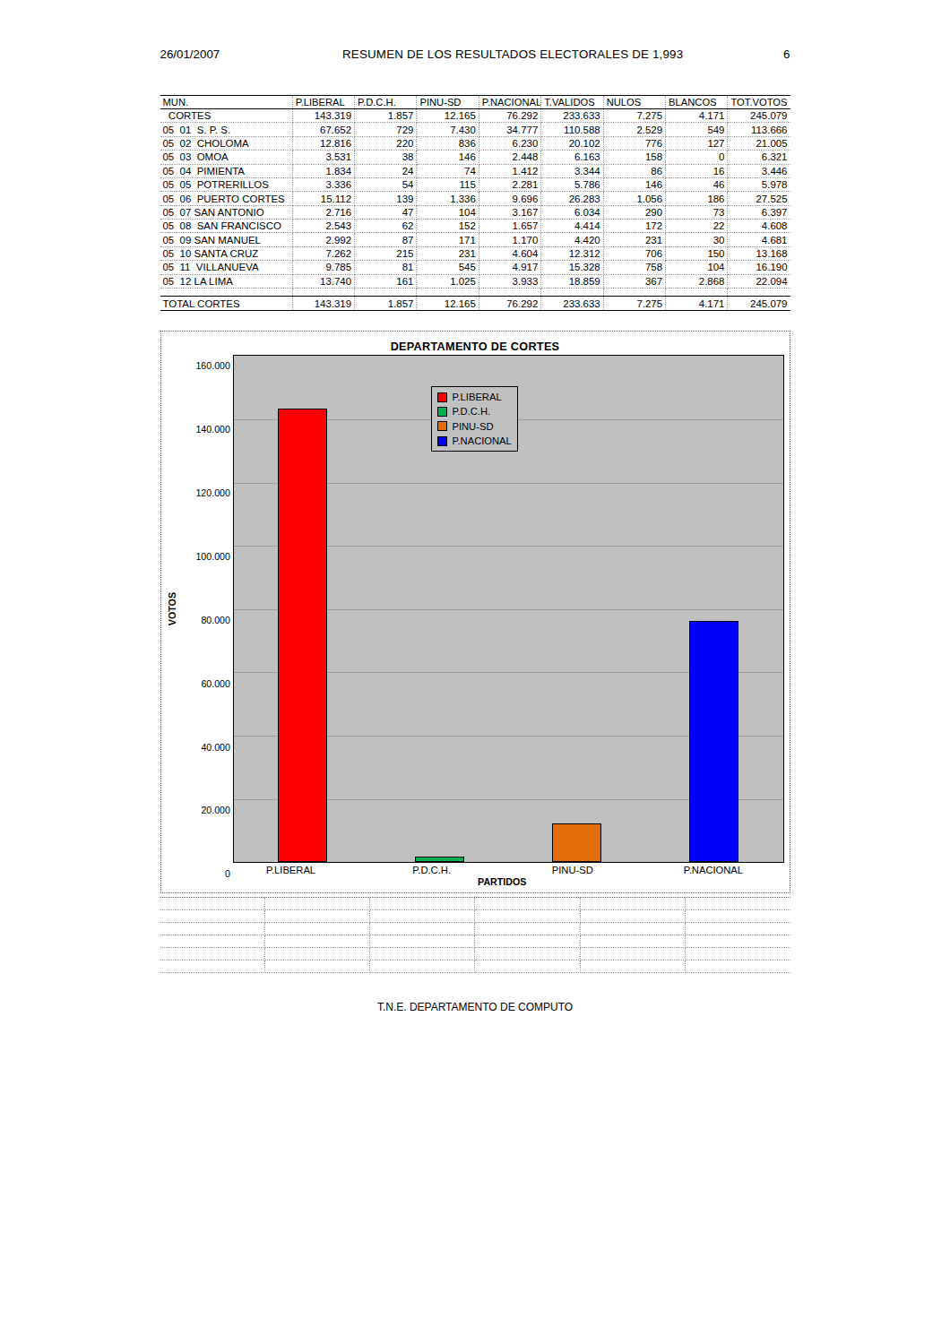26/01/2007
RESUMEN DE LOS RESULTADOS ELECTORALES DE 1,993
6
| MUN. | P.LIBERAL | P.D.C.H. | PINU-SD | P.NACIONAL | T.VALIDOS | NULOS | BLANCOS | TOT.VOTOS |
| --- | --- | --- | --- | --- | --- | --- | --- | --- |
| CORTES | 143.319 | 1.857 | 12.165 | 76.292 | 233.633 | 7.275 | 4.171 | 245.079 |
| 05 01 S. P. S. | 67.652 | 729 | 7.430 | 34.777 | 110.588 | 2.529 | 549 | 113.666 |
| 05 02 CHOLOMA | 12.816 | 220 | 836 | 6.230 | 20.102 | 776 | 127 | 21.005 |
| 05 03 OMOA | 3.531 | 38 | 146 | 2.448 | 6.163 | 158 | 0 | 6.321 |
| 05 04 PIMIENTA | 1.834 | 24 | 74 | 1.412 | 3.344 | 86 | 16 | 3.446 |
| 05 05 POTRERILLOS | 3.336 | 54 | 115 | 2.281 | 5.786 | 146 | 46 | 5.978 |
| 05 06 PUERTO CORTES | 15.112 | 139 | 1.336 | 9.696 | 26.283 | 1.056 | 186 | 27.525 |
| 05 07 SAN ANTONIO | 2.716 | 47 | 104 | 3.167 | 6.034 | 290 | 73 | 6.397 |
| 05 08 SAN FRANCISCO | 2.543 | 62 | 152 | 1.657 | 4.414 | 172 | 22 | 4.608 |
| 05 09 SAN MANUEL | 2.992 | 87 | 171 | 1.170 | 4.420 | 231 | 30 | 4.681 |
| 05 10 SANTA CRUZ | 7.262 | 215 | 231 | 4.604 | 12.312 | 706 | 150 | 13.168 |
| 05 11 VILLANUEVA | 9.785 | 81 | 545 | 4.917 | 15.328 | 758 | 104 | 16.190 |
| 05 12 LA LIMA | 13.740 | 161 | 1.025 | 3.933 | 18.859 | 367 | 2.868 | 22.094 |
| TOTAL CORTES | 143.319 | 1.857 | 12.165 | 76.292 | 233.633 | 7.275 | 4.171 | 245.079 |
DEPARTAMENTO DE CORTES
VOTOS
160.000 140.000 120.000 100.000 80.000 60.000 40.000 20.000 0
P.LIBERAL
P.D.C.H.
PINU-SD
P.NACIONAL
P.LIBERAL P.D.C.H. PINU-SD P.NACIONAL
PARTIDOS
T.N.E. DEPARTAMENTO DE COMPUTO